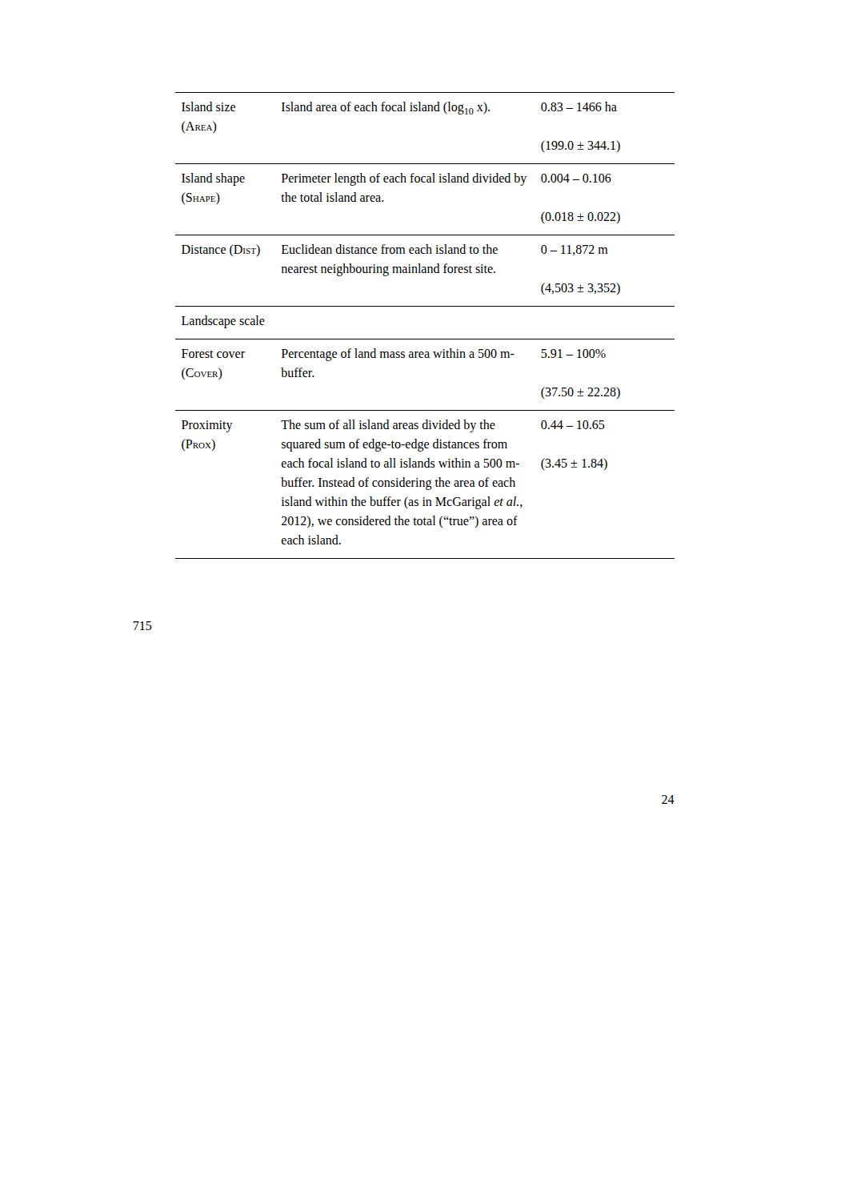| Island size ( Area ) | Island area of each focal island (log 10 x). | 0.83 – 1466 ha (199.0 ± 344.1) |
| Island shape ( Shape ) | Perimeter length of each focal island divided by the total island area. | 0.004 – 0.106 (0.018 ± 0.022) |
| Distance ( Dist ) | Euclidean distance from each island to the nearest neighbouring mainland forest site. | 0 – 11,872 m (4,503 ± 3,352) |
| Landscape scale |
| Forest cover ( Cover ) | Percentage of land mass area within a 500 m-buffer. | 5.91 – 100% (37.50 ± 22.28) |
| Proximity ( Prox ) | The sum of all island areas divided by the squared sum of edge-to-edge distances from each focal island to all islands within a 500 m-buffer. Instead of considering the area of each island within the buffer (as in McGarigal et al. , 2012), we considered the total (“true”) area of each island. | 0.44 – 10.65 (3.45 ± 1.84) |
715
24